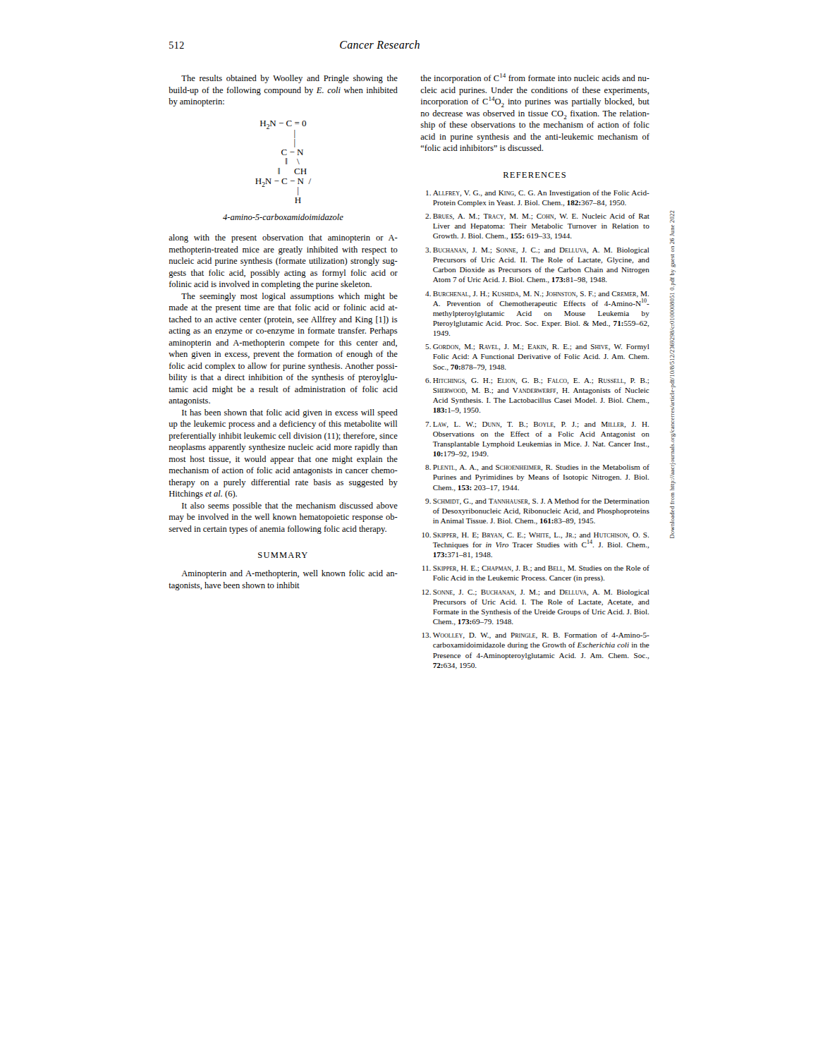512
Cancer Research
Downloaded from http://aacrjournals.org/cancerres/article-pdf/10/8/512/2369298/cr0100008051 0.pdf by guest on 26 June 2022
The results obtained by Woolley and Pringle showing the build-up of the following compound by E. coli when inhibited by aminopterin:
H2N − C = 0
|
|
C − N
‖ \
‖ CH
H2N − C − N /
|
H
4-amino-5-carboxamidoimidazole
along with the present observation that aminopterin or A-methopterin-treated mice are greatly inhibited with respect to nucleic acid purine synthesis (formate utilization) strongly suggests that folic acid, possibly acting as formyl folic acid or folinic acid is involved in completing the purine skeleton.
The seemingly most logical assumptions which might be made at the present time are that folic acid or folinic acid attached to an active center (protein, see Allfrey and King [1]) is acting as an enzyme or co-enzyme in formate transfer. Perhaps aminopterin and A-methopterin compete for this center and, when given in excess, prevent the formation of enough of the folic acid complex to allow for purine synthesis. Another possibility is that a direct inhibition of the synthesis of pteroylglutamic acid might be a result of administration of folic acid antagonists.
It has been shown that folic acid given in excess will speed up the leukemic process and a deficiency of this metabolite will preferentially inhibit leukemic cell division (11); therefore, since neoplasms apparently synthesize nucleic acid more rapidly than most host tissue, it would appear that one might explain the mechanism of action of folic acid antagonists in cancer chemotherapy on a purely differential rate basis as suggested by Hitchings et al. (6).
It also seems possible that the mechanism discussed above may be involved in the well known hematopoietic response observed in certain types of anemia following folic acid therapy.
SUMMARY
Aminopterin and A-methopterin, well known folic acid antagonists, have been shown to inhibit
the incorporation of C14 from formate into nucleic acids and nucleic acid purines. Under the conditions of these experiments, incorporation of C14O2 into purines was partially blocked, but no decrease was observed in tissue CO2 fixation. The relationship of these observations to the mechanism of action of folic acid in purine synthesis and the anti-leukemic mechanism of “folic acid inhibitors” is discussed.
REFERENCES
1. Allfrey, V. G., and King, C. G. An Investigation of the Folic Acid-Protein Complex in Yeast. J. Biol. Chem., 182: 367–84, 1950.
2. Brues, A. M.; Tracy, M. M.; Cohn, W. E. Nucleic Acid of Rat Liver and Hepatoma: Their Metabolic Turnover in Relation to Growth. J. Biol. Chem., 155: 619–33, 1944.
3. Buchanan, J. M.; Sonne, J. C.; and Delluva, A. M. Biological Precursors of Uric Acid. II. The Role of Lactate, Glycine, and Carbon Dioxide as Precursors of the Carbon Chain and Nitrogen Atom 7 of Uric Acid. J. Biol. Chem., 173: 81–98, 1948.
4. Burchenal, J. H.; Kushida, M. N.; Johnston, S. F.; and Cremer, M. A. Prevention of Chemotherapeutic Effects of 4-Amino-N10-methylpteroylglutamic Acid on Mouse Leukemia by Pteroylglutamic Acid. Proc. Soc. Exper. Biol. & Med., 71: 559–62, 1949.
5. Gordon, M.; Ravel, J. M.; Eakin, R. E.; and Shive, W. Formyl Folic Acid: A Functional Derivative of Folic Acid. J. Am. Chem. Soc., 70: 878–79, 1948.
6. Hitchings, G. H.; Elion, G. B.; Falco, E. A.; Russell, P. B.; Sherwood, M. B.; and Vanderwerff, H. Antagonists of Nucleic Acid Synthesis. I. The Lactobacillus Casei Model. J. Biol. Chem., 183: 1–9, 1950.
7. Law, L. W.; Dunn, T. B.; Boyle, P. J.; and Miller, J. H. Observations on the Effect of a Folic Acid Antagonist on Transplantable Lymphoid Leukemias in Mice. J. Nat. Cancer Inst., 10: 179–92, 1949.
8. Plentl, A. A., and Schoenheimer, R. Studies in the Metabolism of Purines and Pyrimidines by Means of Isotopic Nitrogen. J. Biol. Chem., 153: 203–17, 1944.
9. Schmidt, G., and Tannhauser, S. J. A Method for the Determination of Desoxyribonucleic Acid, Ribonucleic Acid, and Phosphoproteins in Animal Tissue. J. Biol. Chem., 161: 83–89, 1945.
10. Skipper, H. E; Bryan, C. E.; White, L., Jr.; and Hutchison, O. S. Techniques for in Viro Tracer Studies with C14. J. Biol. Chem., 173: 371–81, 1948.
11. Skipper, H. E.; Chapman, J. B.; and Bell, M. Studies on the Role of Folic Acid in the Leukemic Process. Cancer (in press).
12. Sonne, J. C.; Buchanan, J. M.; and Delluva, A. M. Biological Precursors of Uric Acid. I. The Role of Lactate, Acetate, and Formate in the Synthesis of the Ureide Groups of Uric Acid. J. Biol. Chem., 173: 69–79. 1948.
13. Woolley, D. W., and Pringle, R. B. Formation of 4-Amino-5-carboxamidoimidazole during the Growth of Escherichia coli in the Presence of 4-Aminopteroylglutamic Acid. J. Am. Chem. Soc., 72: 634, 1950.